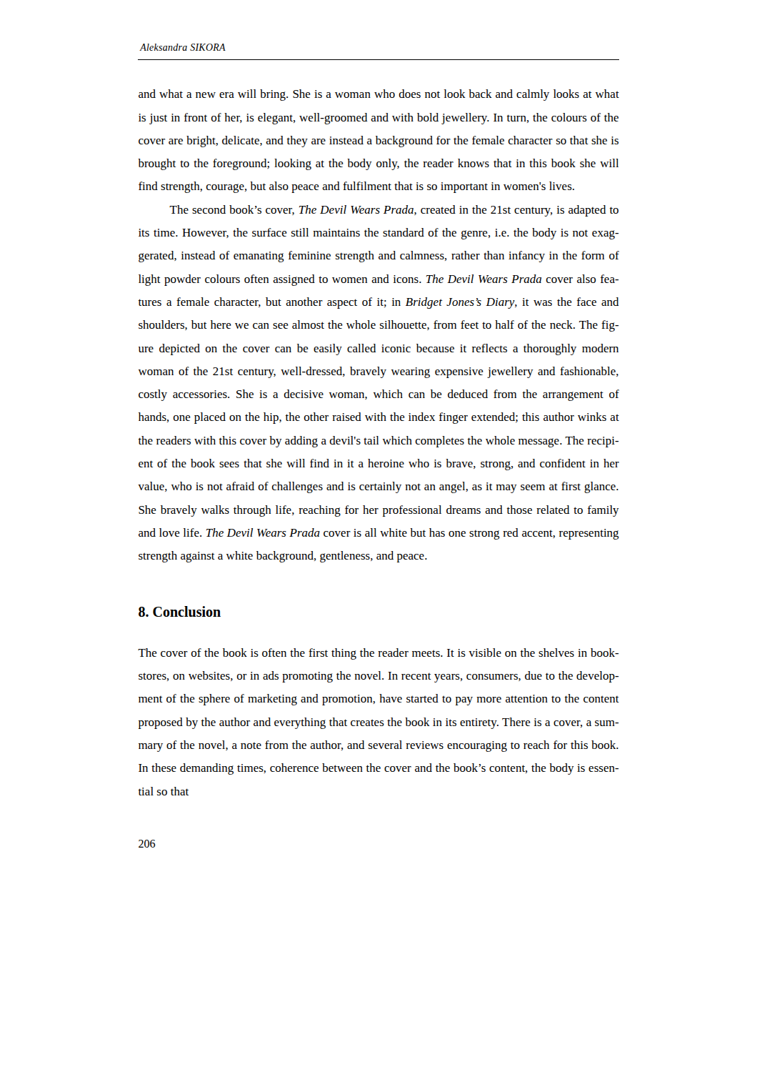Aleksandra SIKORA
and what a new era will bring. She is a woman who does not look back and calmly looks at what is just in front of her, is elegant, well-groomed and with bold jewellery. In turn, the colours of the cover are bright, delicate, and they are instead a background for the female character so that she is brought to the foreground; looking at the body only, the reader knows that in this book she will find strength, courage, but also peace and fulfilment that is so important in women's lives.
The second book’s cover, The Devil Wears Prada, created in the 21st century, is adapted to its time. However, the surface still maintains the standard of the genre, i.e. the body is not exaggerated, instead of emanating feminine strength and calmness, rather than infancy in the form of light powder colours often assigned to women and icons. The Devil Wears Prada cover also features a female character, but another aspect of it; in Bridget Jones’s Diary, it was the face and shoulders, but here we can see almost the whole silhouette, from feet to half of the neck. The figure depicted on the cover can be easily called iconic because it reflects a thoroughly modern woman of the 21st century, well-dressed, bravely wearing expensive jewellery and fashionable, costly accessories. She is a decisive woman, which can be deduced from the arrangement of hands, one placed on the hip, the other raised with the index finger extended; this author winks at the readers with this cover by adding a devil's tail which completes the whole message. The recipient of the book sees that she will find in it a heroine who is brave, strong, and confident in her value, who is not afraid of challenges and is certainly not an angel, as it may seem at first glance. She bravely walks through life, reaching for her professional dreams and those related to family and love life. The Devil Wears Prada cover is all white but has one strong red accent, representing strength against a white background, gentleness, and peace.
8. Conclusion
The cover of the book is often the first thing the reader meets. It is visible on the shelves in bookstores, on websites, or in ads promoting the novel. In recent years, consumers, due to the development of the sphere of marketing and promotion, have started to pay more attention to the content proposed by the author and everything that creates the book in its entirety. There is a cover, a summary of the novel, a note from the author, and several reviews encouraging to reach for this book. In these demanding times, coherence between the cover and the book’s content, the body is essential so that
206